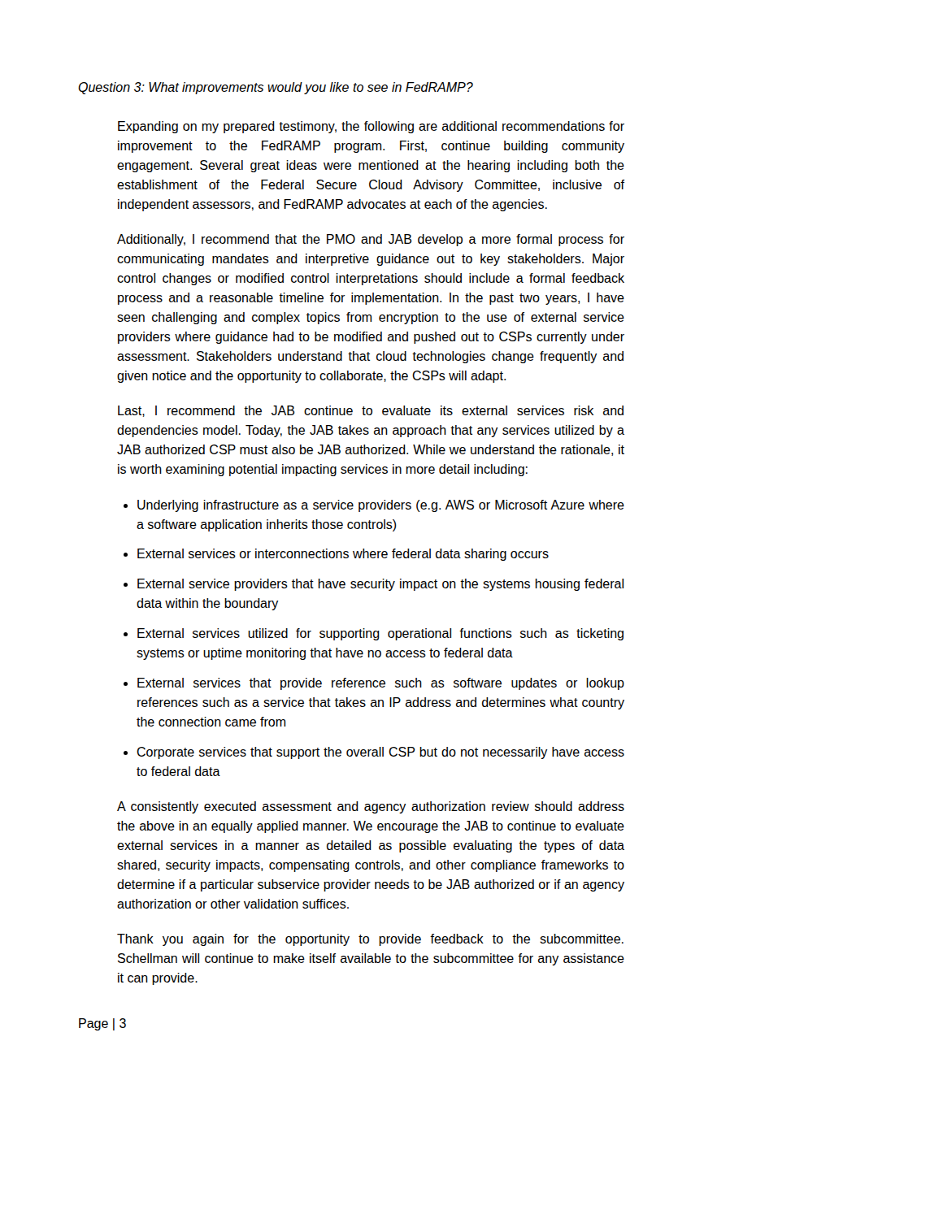Question 3: What improvements would you like to see in FedRAMP?
Expanding on my prepared testimony, the following are additional recommendations for improvement to the FedRAMP program. First, continue building community engagement. Several great ideas were mentioned at the hearing including both the establishment of the Federal Secure Cloud Advisory Committee, inclusive of independent assessors, and FedRAMP advocates at each of the agencies.
Additionally, I recommend that the PMO and JAB develop a more formal process for communicating mandates and interpretive guidance out to key stakeholders. Major control changes or modified control interpretations should include a formal feedback process and a reasonable timeline for implementation. In the past two years, I have seen challenging and complex topics from encryption to the use of external service providers where guidance had to be modified and pushed out to CSPs currently under assessment. Stakeholders understand that cloud technologies change frequently and given notice and the opportunity to collaborate, the CSPs will adapt.
Last, I recommend the JAB continue to evaluate its external services risk and dependencies model. Today, the JAB takes an approach that any services utilized by a JAB authorized CSP must also be JAB authorized. While we understand the rationale, it is worth examining potential impacting services in more detail including:
Underlying infrastructure as a service providers (e.g. AWS or Microsoft Azure where a software application inherits those controls)
External services or interconnections where federal data sharing occurs
External service providers that have security impact on the systems housing federal data within the boundary
External services utilized for supporting operational functions such as ticketing systems or uptime monitoring that have no access to federal data
External services that provide reference such as software updates or lookup references such as a service that takes an IP address and determines what country the connection came from
Corporate services that support the overall CSP but do not necessarily have access to federal data
A consistently executed assessment and agency authorization review should address the above in an equally applied manner. We encourage the JAB to continue to evaluate external services in a manner as detailed as possible evaluating the types of data shared, security impacts, compensating controls, and other compliance frameworks to determine if a particular subservice provider needs to be JAB authorized or if an agency authorization or other validation suffices.
Thank you again for the opportunity to provide feedback to the subcommittee. Schellman will continue to make itself available to the subcommittee for any assistance it can provide.
Page | 3